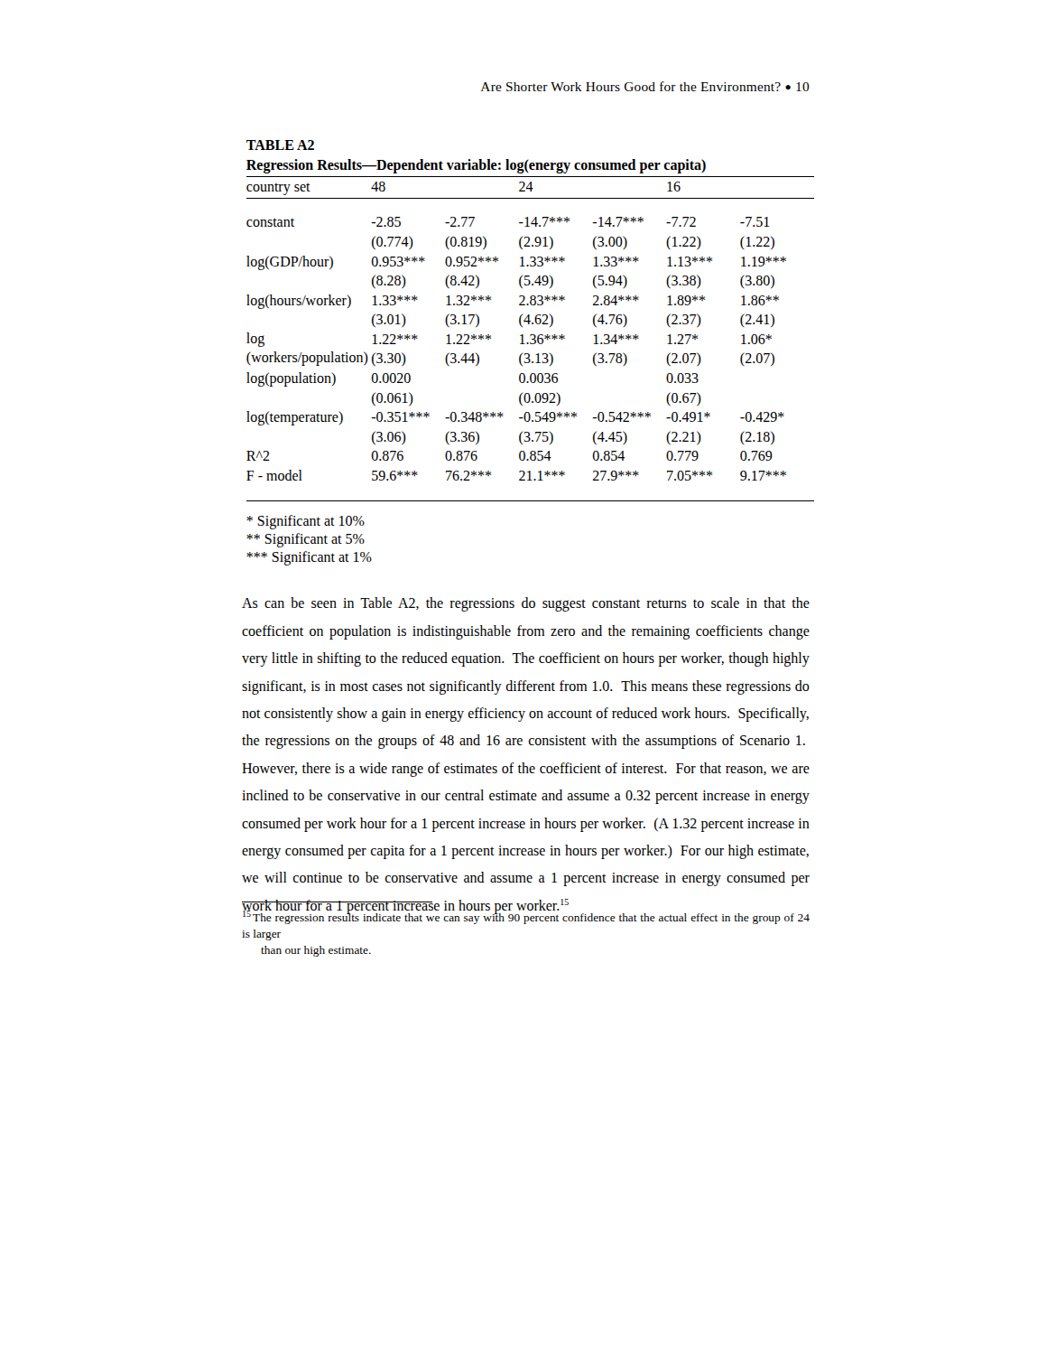Are Shorter Work Hours Good for the Environment?●10
TABLE A2
Regression Results—Dependent variable: log(energy consumed per capita)
| country set | 48 | 24 | 16 |
| constant | -2.85 | -2.77 | -14.7*** | -14.7*** | -7.72 | -7.51 |
| | (0.774) | (0.819) | (2.91) | (3.00) | (1.22) | (1.22) |
| log(GDP/hour) | 0.953*** | 0.952*** | 1.33*** | 1.33*** | 1.13*** | 1.19*** |
| | (8.28) | (8.42) | (5.49) | (5.94) | (3.38) | (3.80) |
| log(hours/worker) | 1.33*** | 1.32*** | 2.83*** | 2.84*** | 1.89** | 1.86** |
| | (3.01) | (3.17) | (4.62) | (4.76) | (2.37) | (2.41) |
| log | 1.22*** | 1.22*** | 1.36*** | 1.34*** | 1.27* | 1.06* |
| (workers/population) | (3.30) | (3.44) | (3.13) | (3.78) | (2.07) | (2.07) |
| log(population) | 0.0020 | | 0.0036 | | 0.033 | |
| | (0.061) | | (0.092) | | (0.67) | |
| log(temperature) | -0.351*** | -0.348*** | -0.549*** | -0.542*** | -0.491* | -0.429* |
| | (3.06) | (3.36) | (3.75) | (4.45) | (2.21) | (2.18) |
| R^2 | 0.876 | 0.876 | 0.854 | 0.854 | 0.779 | 0.769 |
| F - model | 59.6*** | 76.2*** | 21.1*** | 27.9*** | 7.05*** | 9.17*** |
* Significant at 10%
** Significant at 5%
*** Significant at 1%
As can be seen in Table A2, the regressions do suggest constant returns to scale in that the coefficient on population is indistinguishable from zero and the remaining coefficients change very little in shifting to the reduced equation. The coefficient on hours per worker, though highly significant, is in most cases not significantly different from 1.0. This means these regressions do not consistently show a gain in energy efficiency on account of reduced work hours. Specifically, the regressions on the groups of 48 and 16 are consistent with the assumptions of Scenario 1. However, there is a wide range of estimates of the coefficient of interest. For that reason, we are inclined to be conservative in our central estimate and assume a 0.32 percent increase in energy consumed per work hour for a 1 percent increase in hours per worker. (A 1.32 percent increase in energy consumed per capita for a 1 percent increase in hours per worker.) For our high estimate, we will continue to be conservative and assume a 1 percent increase in energy consumed per work hour for a 1 percent increase in hours per worker.15
15 The regression results indicate that we can say with 90 percent confidence that the actual effect in the group of 24 is larger than our high estimate.